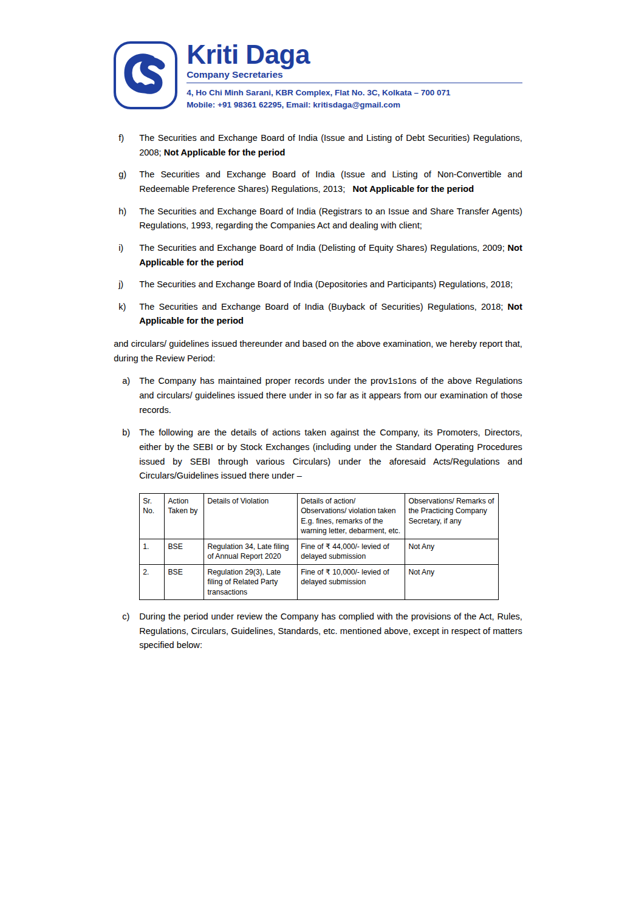Kriti Daga
Company Secretaries
4, Ho Chi Minh Sarani, KBR Complex, Flat No. 3C, Kolkata – 700 071
Mobile: +91 98361 62295, Email: kritisdaga@gmail.com
f) The Securities and Exchange Board of India (Issue and Listing of Debt Securities) Regulations, 2008; Not Applicable for the period
g) The Securities and Exchange Board of India (Issue and Listing of Non-Convertible and Redeemable Preference Shares) Regulations, 2013; Not Applicable for the period
h) The Securities and Exchange Board of India (Registrars to an Issue and Share Transfer Agents) Regulations, 1993, regarding the Companies Act and dealing with client;
i) The Securities and Exchange Board of India (Delisting of Equity Shares) Regulations, 2009; Not Applicable for the period
j) The Securities and Exchange Board of India (Depositories and Participants) Regulations, 2018;
k) The Securities and Exchange Board of India (Buyback of Securities) Regulations, 2018; Not Applicable for the period
and circulars/ guidelines issued thereunder and based on the above examination, we hereby report that, during the Review Period:
a) The Company has maintained proper records under the prov1s1ons of the above Regulations and circulars/ guidelines issued there under in so far as it appears from our examination of those records.
b) The following are the details of actions taken against the Company, its Promoters, Directors, either by the SEBI or by Stock Exchanges (including under the Standard Operating Procedures issued by SEBI through various Circulars) under the aforesaid Acts/Regulations and Circulars/Guidelines issued there under –
| Sr. No. | Action Taken by | Details of Violation | Details of action/ Observations/ violation taken E.g. fines, remarks of the warning letter, debarment, etc. | Observations/ Remarks of the Practicing Company Secretary, if any |
| --- | --- | --- | --- | --- |
| 1. | BSE | Regulation 34, Late filing of Annual Report 2020 | Fine of ₹ 44,000/- levied of delayed submission | Not Any |
| 2. | BSE | Regulation 29(3), Late filing of Related Party transactions | Fine of ₹ 10,000/- levied of delayed submission | Not Any |
c) During the period under review the Company has complied with the provisions of the Act, Rules, Regulations, Circulars, Guidelines, Standards, etc. mentioned above, except in respect of matters specified below: